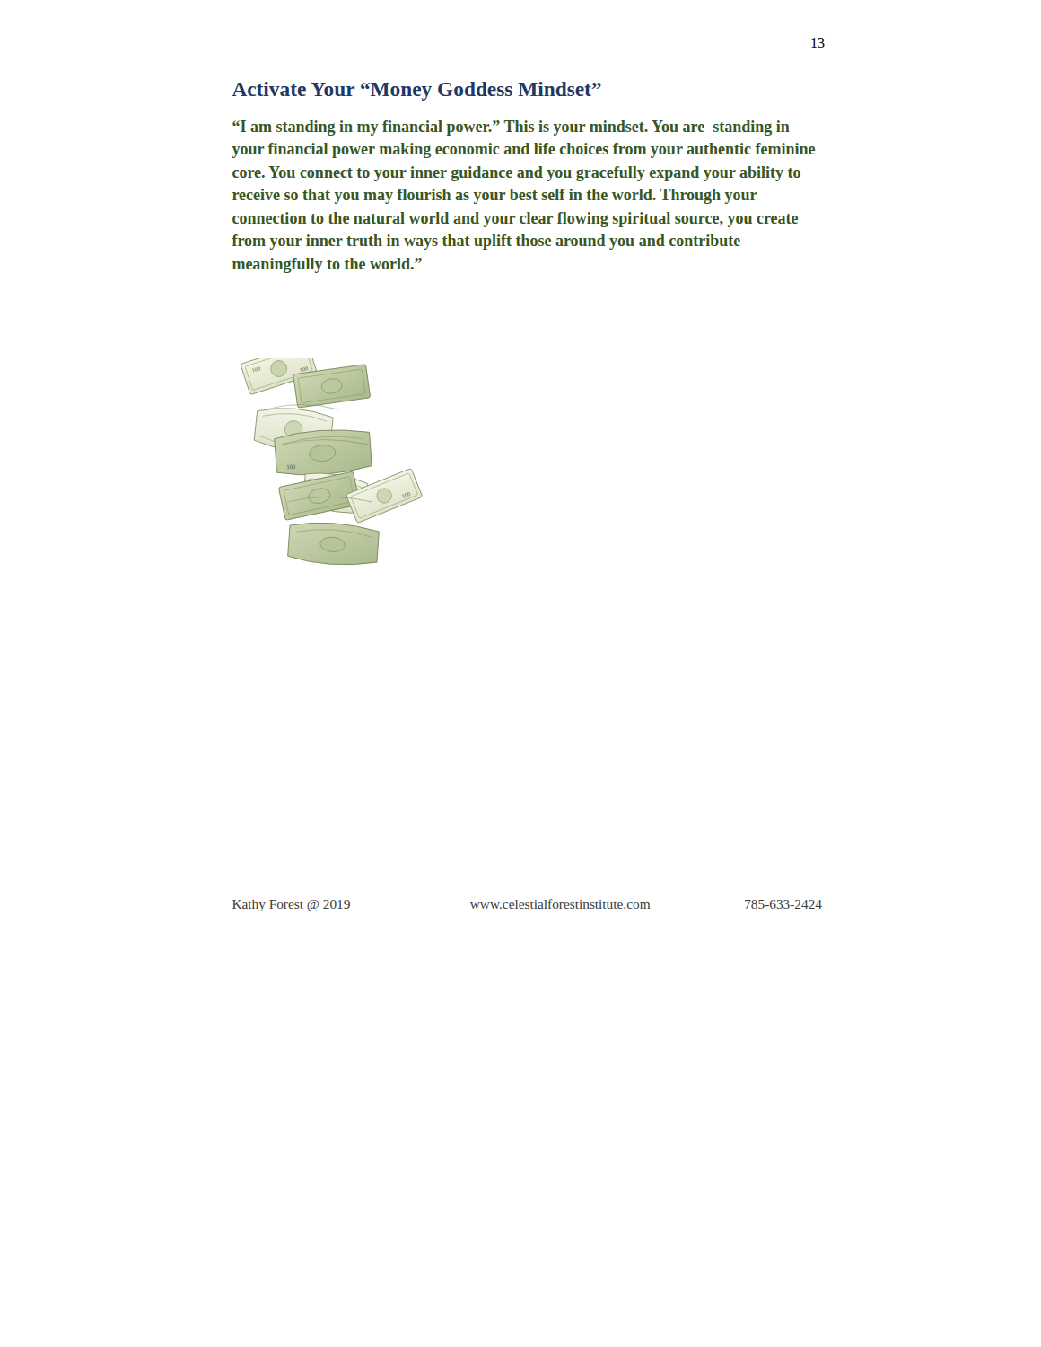13
Activate Your “Money Goddess Mindset”
“I am standing in my financial power.” This is your mindset. You are standing in your financial power making economic and life choices from your authentic feminine core. You connect to your inner guidance and you gracefully expand your ability to receive so that you may flourish as your best self in the world. Through your connection to the natural world and your clear flowing spiritual source, you create from your inner truth in ways that uplift those around you and contribute meaningfully to the world.”
100 100 100 100
Kathy Forest @ 2019 www.celestialforestinstitute.com 785-633-2424